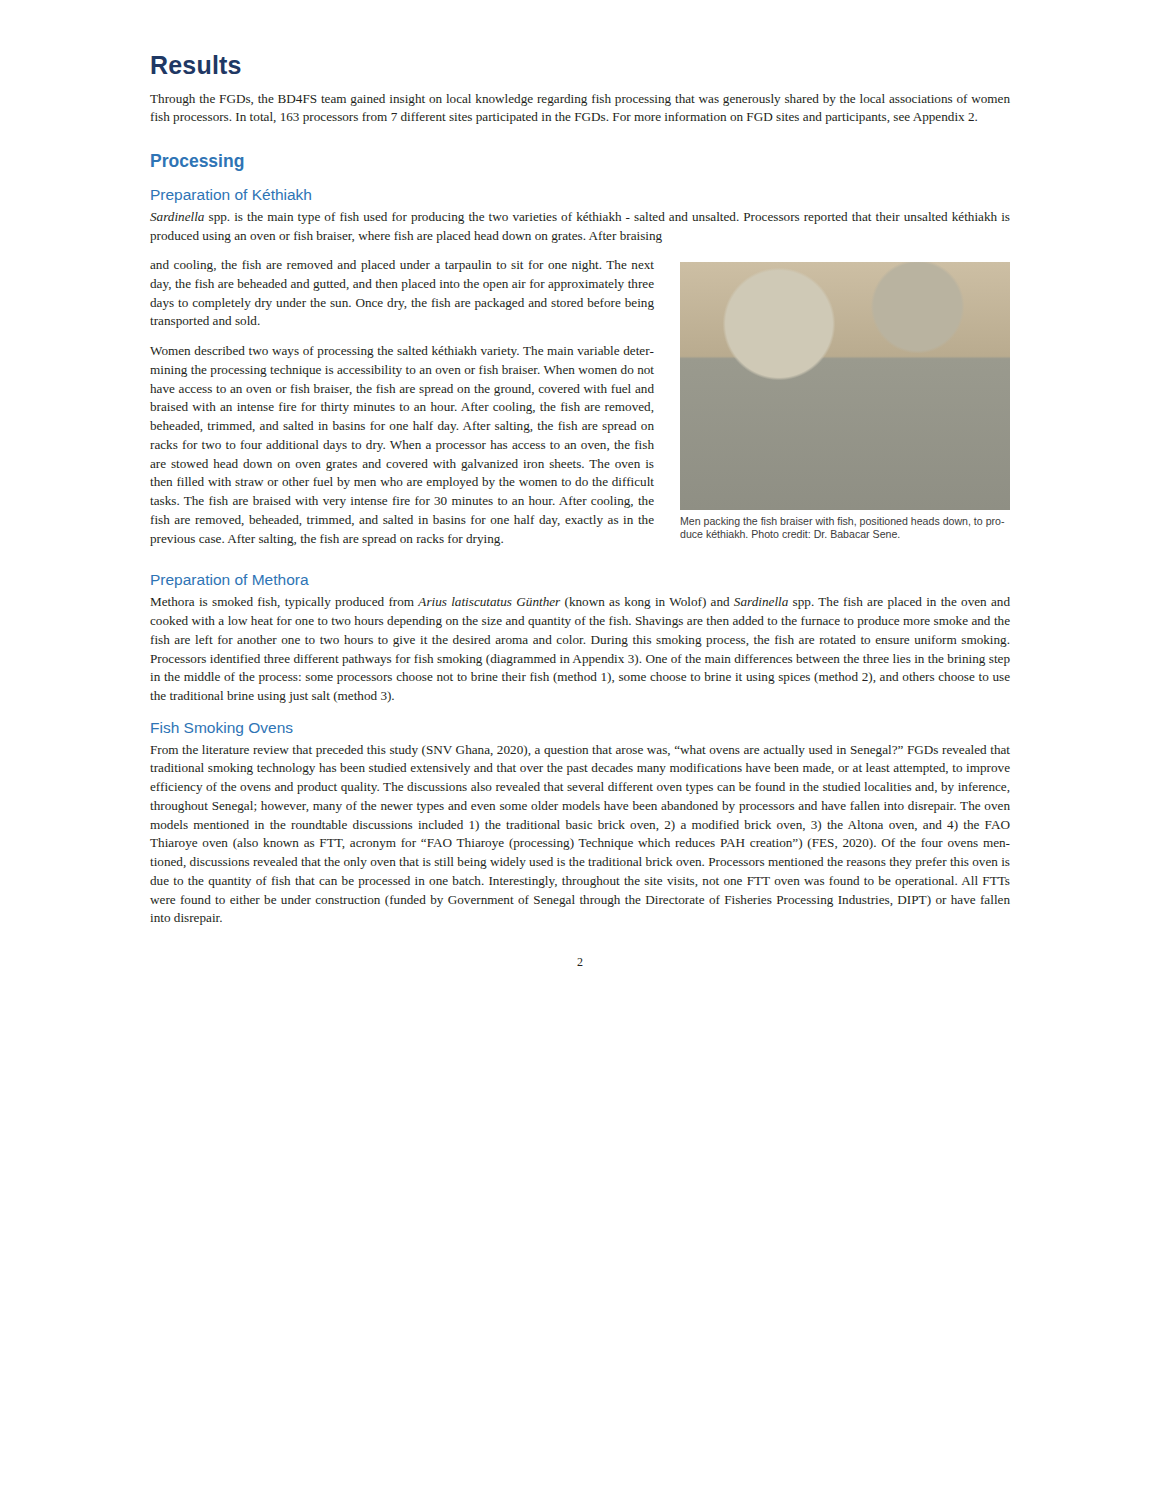Results
Through the FGDs, the BD4FS team gained insight on local knowledge regarding fish processing that was generously shared by the local associations of women fish processors. In total, 163 processors from 7 different sites participated in the FGDs. For more information on FGD sites and participants, see Appendix 2.
Processing
Preparation of Kéthiakh
Sardinella spp. is the main type of fish used for producing the two varieties of kéthiakh - salted and unsalted. Processors reported that their unsalted kéthiakh is produced using an oven or fish braiser, where fish are placed head down on grates. After braising
Men packing the fish braiser with fish, positioned heads down, to produce kéthiakh. Photo credit: Dr. Babacar Sene.
and cooling, the fish are removed and placed under a tarpaulin to sit for one night. The next day, the fish are beheaded and gutted, and then placed into the open air for approximately three days to completely dry under the sun. Once dry, the fish are packaged and stored before being transported and sold.
Women described two ways of processing the salted kéthiakh variety. The main variable determining the processing technique is accessibility to an oven or fish braiser. When women do not have access to an oven or fish braiser, the fish are spread on the ground, covered with fuel and braised with an intense fire for thirty minutes to an hour. After cooling, the fish are removed, beheaded, trimmed, and salted in basins for one half day. After salting, the fish are spread on racks for two to four additional days to dry. When a processor has access to an oven, the fish are stowed head down on oven grates and covered with galvanized iron sheets. The oven is then filled with straw or other fuel by men who are employed by the women to do the difficult tasks. The fish are braised with very intense fire for 30 minutes to an hour. After cooling, the fish are removed, beheaded, trimmed, and salted in basins for one half day, exactly as in the previous case. After salting, the fish are spread on racks for drying.
Preparation of Methora
Methora is smoked fish, typically produced from Arius latiscutatus Günther (known as kong in Wolof) and Sardinella spp. The fish are placed in the oven and cooked with a low heat for one to two hours depending on the size and quantity of the fish. Shavings are then added to the furnace to produce more smoke and the fish are left for another one to two hours to give it the desired aroma and color. During this smoking process, the fish are rotated to ensure uniform smoking. Processors identified three different pathways for fish smoking (diagrammed in Appendix 3). One of the main differences between the three lies in the brining step in the middle of the process: some processors choose not to brine their fish (method 1), some choose to brine it using spices (method 2), and others choose to use the traditional brine using just salt (method 3).
Fish Smoking Ovens
From the literature review that preceded this study (SNV Ghana, 2020), a question that arose was, “what ovens are actually used in Senegal?” FGDs revealed that traditional smoking technology has been studied extensively and that over the past decades many modifications have been made, or at least attempted, to improve efficiency of the ovens and product quality. The discussions also revealed that several different oven types can be found in the studied localities and, by inference, throughout Senegal; however, many of the newer types and even some older models have been abandoned by processors and have fallen into disrepair. The oven models mentioned in the roundtable discussions included 1) the traditional basic brick oven, 2) a modified brick oven, 3) the Altona oven, and 4) the FAO Thiaroye oven (also known as FTT, acronym for “FAO Thiaroye (processing) Technique which reduces PAH creation”) (FES, 2020). Of the four ovens mentioned, discussions revealed that the only oven that is still being widely used is the traditional brick oven. Processors mentioned the reasons they prefer this oven is due to the quantity of fish that can be processed in one batch. Interestingly, throughout the site visits, not one FTT oven was found to be operational. All FTTs were found to either be under construction (funded by Government of Senegal through the Directorate of Fisheries Processing Industries, DIPT) or have fallen into disrepair.
2